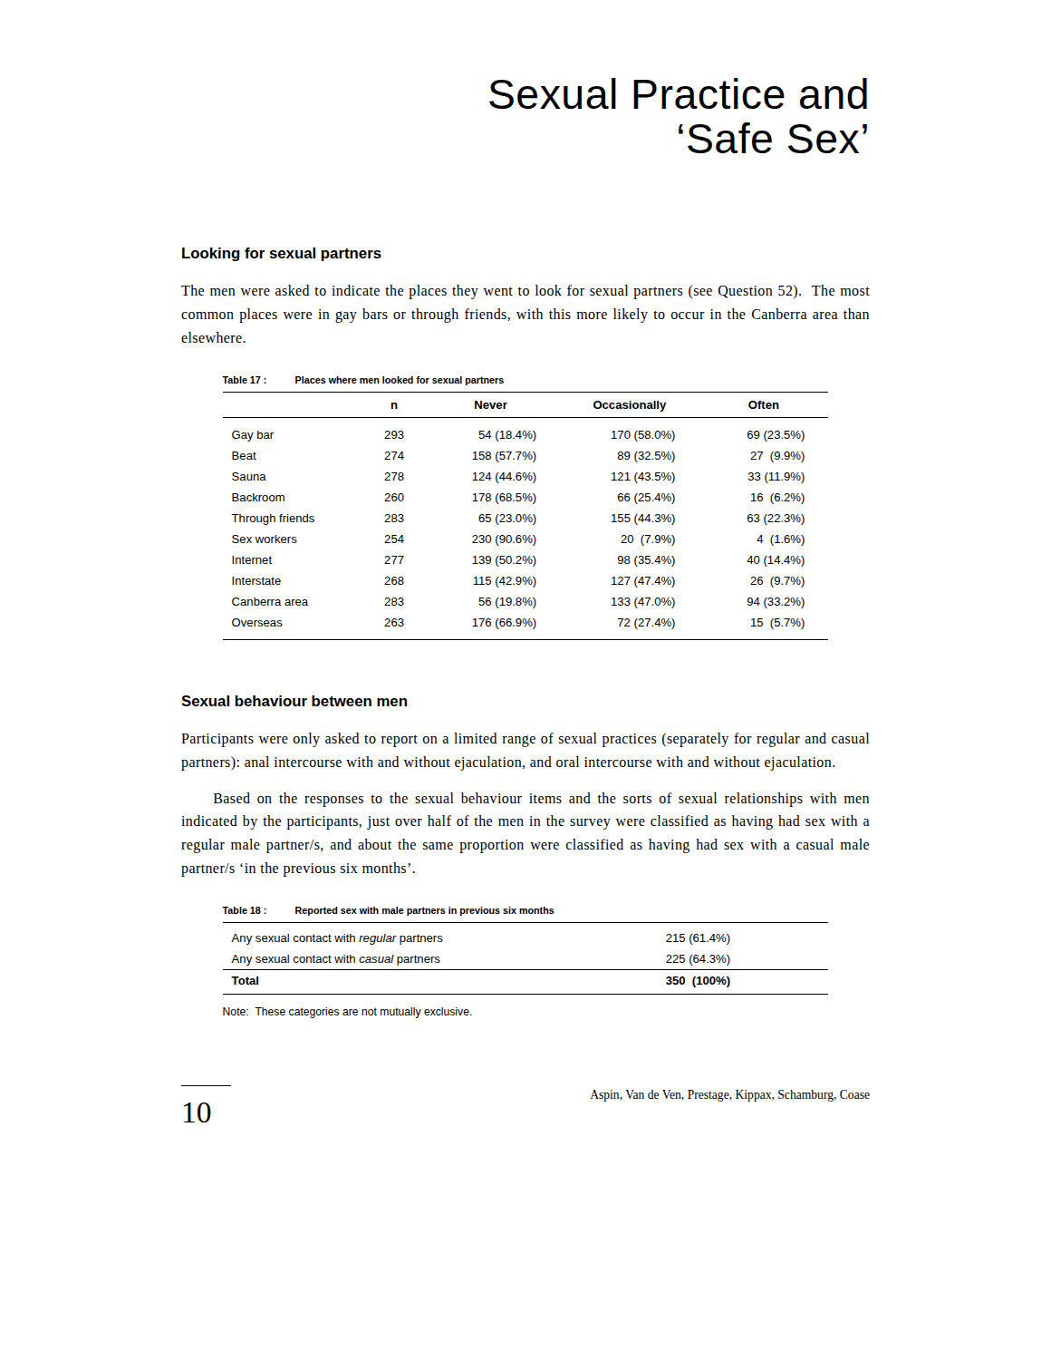Sexual Practice and
‘Safe Sex’
Looking for sexual partners
The men were asked to indicate the places they went to look for sexual partners (see Question 52). The most common places were in gay bars or through friends, with this more likely to occur in the Canberra area than elsewhere.
Table 17 : Places where men looked for sexual partners
| | n | Never | Occasionally | Often |
| --- | --- | --- | --- | --- |
| Gay bar | 293 | 54 (18.4%) | 170 (58.0%) | 69 (23.5%) |
| Beat | 274 | 158 (57.7%) | 89 (32.5%) | 27 (9.9%) |
| Sauna | 278 | 124 (44.6%) | 121 (43.5%) | 33 (11.9%) |
| Backroom | 260 | 178 (68.5%) | 66 (25.4%) | 16 (6.2%) |
| Through friends | 283 | 65 (23.0%) | 155 (44.3%) | 63 (22.3%) |
| Sex workers | 254 | 230 (90.6%) | 20 (7.9%) | 4 (1.6%) |
| Internet | 277 | 139 (50.2%) | 98 (35.4%) | 40 (14.4%) |
| Interstate | 268 | 115 (42.9%) | 127 (47.4%) | 26 (9.7%) |
| Canberra area | 283 | 56 (19.8%) | 133 (47.0%) | 94 (33.2%) |
| Overseas | 263 | 176 (66.9%) | 72 (27.4%) | 15 (5.7%) |
Sexual behaviour between men
Participants were only asked to report on a limited range of sexual practices (separately for regular and casual partners): anal intercourse with and without ejaculation, and oral intercourse with and without ejaculation.
Based on the responses to the sexual behaviour items and the sorts of sexual relationships with men indicated by the participants, just over half of the men in the survey were classified as having had sex with a regular male partner/s, and about the same proportion were classified as having had sex with a casual male partner/s ‘in the previous six months’.
Table 18 : Reported sex with male partners in previous six months
| Any sexual contact with regular partners | 215 (61.4%) |
| Any sexual contact with casual partners | 225 (64.3%) |
| Total | 350 (100%) |
Note: These categories are not mutually exclusive.
Aspin, Van de Ven, Prestage, Kippax, Schamburg, Coase
10